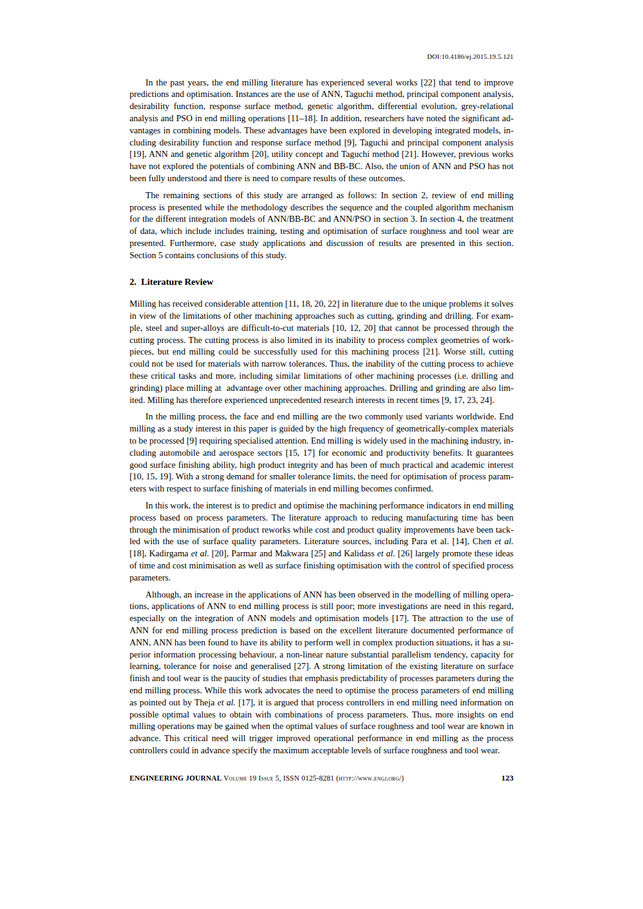DOI:10.4186/ej.2015.19.5.121
In the past years, the end milling literature has experienced several works [22] that tend to improve predictions and optimisation. Instances are the use of ANN, Taguchi method, principal component analysis, desirability function, response surface method, genetic algorithm, differential evolution, grey-relational analysis and PSO in end milling operations [11–18]. In addition, researchers have noted the significant advantages in combining models. These advantages have been explored in developing integrated models, including desirability function and response surface method [9], Taguchi and principal component analysis [19], ANN and genetic algorithm [20], utility concept and Taguchi method [21]. However, previous works have not explored the potentials of combining ANN and BB-BC. Also, the union of ANN and PSO has not been fully understood and there is need to compare results of these outcomes.
The remaining sections of this study are arranged as follows: In section 2, review of end milling process is presented while the methodology describes the sequence and the coupled algorithm mechanism for the different integration models of ANN/BB-BC and ANN/PSO in section 3. In section 4, the treatment of data, which include includes training, testing and optimisation of surface roughness and tool wear are presented. Furthermore, case study applications and discussion of results are presented in this section. Section 5 contains conclusions of this study.
2. Literature Review
Milling has received considerable attention [11, 18, 20, 22] in literature due to the unique problems it solves in view of the limitations of other machining approaches such as cutting, grinding and drilling. For example, steel and super-alloys are difficult-to-cut materials [10, 12, 20] that cannot be processed through the cutting process. The cutting process is also limited in its inability to process complex geometries of workpieces, but end milling could be successfully used for this machining process [21]. Worse still, cutting could not be used for materials with narrow tolerances. Thus, the inability of the cutting process to achieve these critical tasks and more, including similar limitations of other machining processes (i.e. drilling and grinding) place milling at advantage over other machining approaches. Drilling and grinding are also limited. Milling has therefore experienced unprecedented research interests in recent times [9, 17, 23, 24].
In the milling process, the face and end milling are the two commonly used variants worldwide. End milling as a study interest in this paper is guided by the high frequency of geometrically-complex materials to be processed [9] requiring specialised attention. End milling is widely used in the machining industry, including automobile and aerospace sectors [15, 17] for economic and productivity benefits. It guarantees good surface finishing ability, high product integrity and has been of much practical and academic interest [10, 15, 19]. With a strong demand for smaller tolerance limits, the need for optimisation of process parameters with respect to surface finishing of materials in end milling becomes confirmed.
In this work, the interest is to predict and optimise the machining performance indicators in end milling process based on process parameters. The literature approach to reducing manufacturing time has been through the minimisation of product reworks while cost and product quality improvements have been tackled with the use of surface quality parameters. Literature sources, including Para et al. [14], Chen et al. [18], Kadirgama et al. [20], Parmar and Makwara [25] and Kalidass et al. [26] largely promote these ideas of time and cost minimisation as well as surface finishing optimisation with the control of specified process parameters.
Although, an increase in the applications of ANN has been observed in the modelling of milling operations, applications of ANN to end milling process is still poor; more investigations are need in this regard, especially on the integration of ANN models and optimisation models [17]. The attraction to the use of ANN for end milling process prediction is based on the excellent literature documented performance of ANN, ANN has been found to have its ability to perform well in complex production situations, it has a superior information processing behaviour, a non-linear nature substantial parallelism tendency, capacity for learning, tolerance for noise and generalised [27]. A strong limitation of the existing literature on surface finish and tool wear is the paucity of studies that emphasis predictability of processes parameters during the end milling process. While this work advocates the need to optimise the process parameters of end milling as pointed out by Theja et al. [17], it is argued that process controllers in end milling need information on possible optimal values to obtain with combinations of process parameters. Thus, more insights on end milling operations may be gained when the optimal values of surface roughness and tool wear are known in advance. This critical need will trigger improved operational performance in end milling as the process controllers could in advance specify the maximum acceptable levels of surface roughness and tool wear.
ENGINEERING JOURNAL Volume 19 Issue 5, ISSN 0125-8281 (http://www.engj.org/)
123